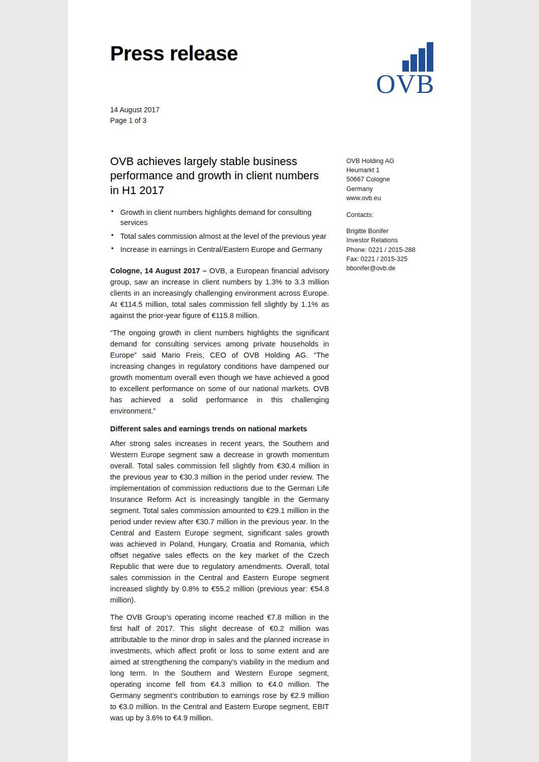Press release
OVB
14 August 2017
Page 1 of 3
OVB achieves largely stable business performance and growth in client numbers in H1 2017
Growth in client numbers highlights demand for consulting services
Total sales commission almost at the level of the previous year
Increase in earnings in Central/Eastern Europe and Germany
Cologne, 14 August 2017 – OVB, a European financial advisory group, saw an increase in client numbers by 1.3% to 3.3 million clients in an increasingly challenging environment across Europe. At €114.5 million, total sales commission fell slightly by 1.1% as against the prior-year figure of €115.8 million.
“The ongoing growth in client numbers highlights the significant demand for consulting services among private households in Europe” said Mario Freis, CEO of OVB Holding AG. “The increasing changes in regulatory conditions have dampened our growth momentum overall even though we have achieved a good to excellent performance on some of our national markets. OVB has achieved a solid performance in this challenging environment.”
Different sales and earnings trends on national markets
After strong sales increases in recent years, the Southern and Western Europe segment saw a decrease in growth momentum overall. Total sales commission fell slightly from €30.4 million in the previous year to €30.3 million in the period under review. The implementation of commission reductions due to the German Life Insurance Reform Act is increasingly tangible in the Germany segment. Total sales commission amounted to €29.1 million in the period under review after €30.7 million in the previous year. In the Central and Eastern Europe segment, significant sales growth was achieved in Poland, Hungary, Croatia and Romania, which offset negative sales effects on the key market of the Czech Republic that were due to regulatory amendments. Overall, total sales commission in the Central and Eastern Europe segment increased slightly by 0.8% to €55.2 million (previous year: €54.8 million).
The OVB Group’s operating income reached €7.8 million in the first half of 2017. This slight decrease of €0.2 million was attributable to the minor drop in sales and the planned increase in investments, which affect profit or loss to some extent and are aimed at strengthening the company’s viability in the medium and long term. In the Southern and Western Europe segment, operating income fell from €4.3 million to €4.0 million. The Germany segment’s contribution to earnings rose by €2.9 million to €3.0 million. In the Central and Eastern Europe segment, EBIT was up by 3.6% to €4.9 million.
OVB Holding AG
Heumarkt 1
50667 Cologne
Germany
www.ovb.eu
Contacts:
Brigitte Bonifer
Investor Relations
Phone: 0221 / 2015-288
Fax: 0221 / 2015-325
bbonifer@ovb.de